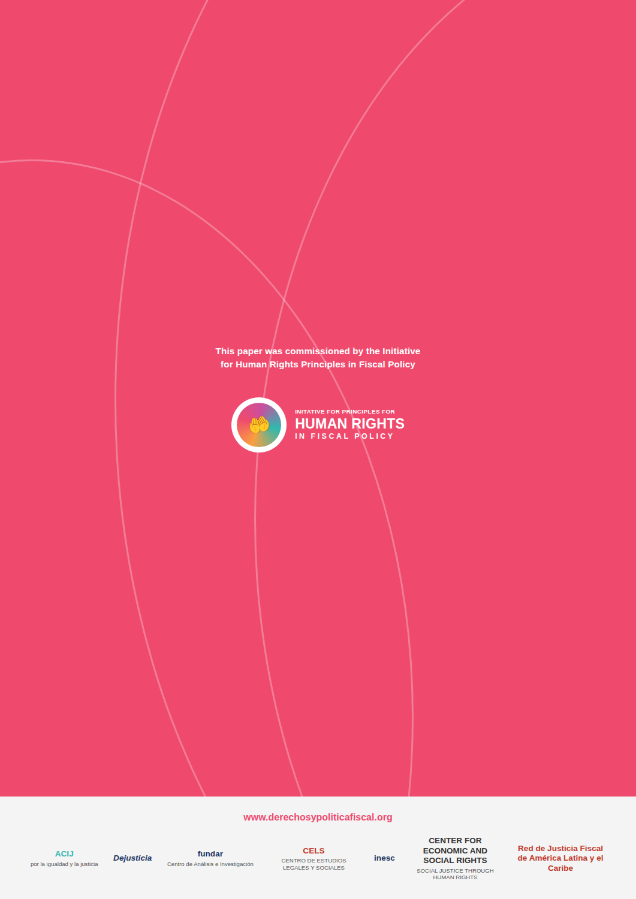This paper was commissioned by the Initiative
for Human Rights Principles in Fiscal Policy
🤲
INITATIVE FOR PRINCIPLES FOR HUMAN RIGHTS IN FISCAL POLICY
www.derechosypoliticafiscal.org
ACIJ por la igualdad y la justicia
Dejusticia
fundar Centro de Análisis e Investigación
CELS CENTRO DE ESTUDIOS LEGALES Y SOCIALES
inesc
CENTER FOR ECONOMIC AND SOCIAL RIGHTS SOCIAL JUSTICE THROUGH HUMAN RIGHTS
Red de Justicia Fiscal de América Latina y el Caribe